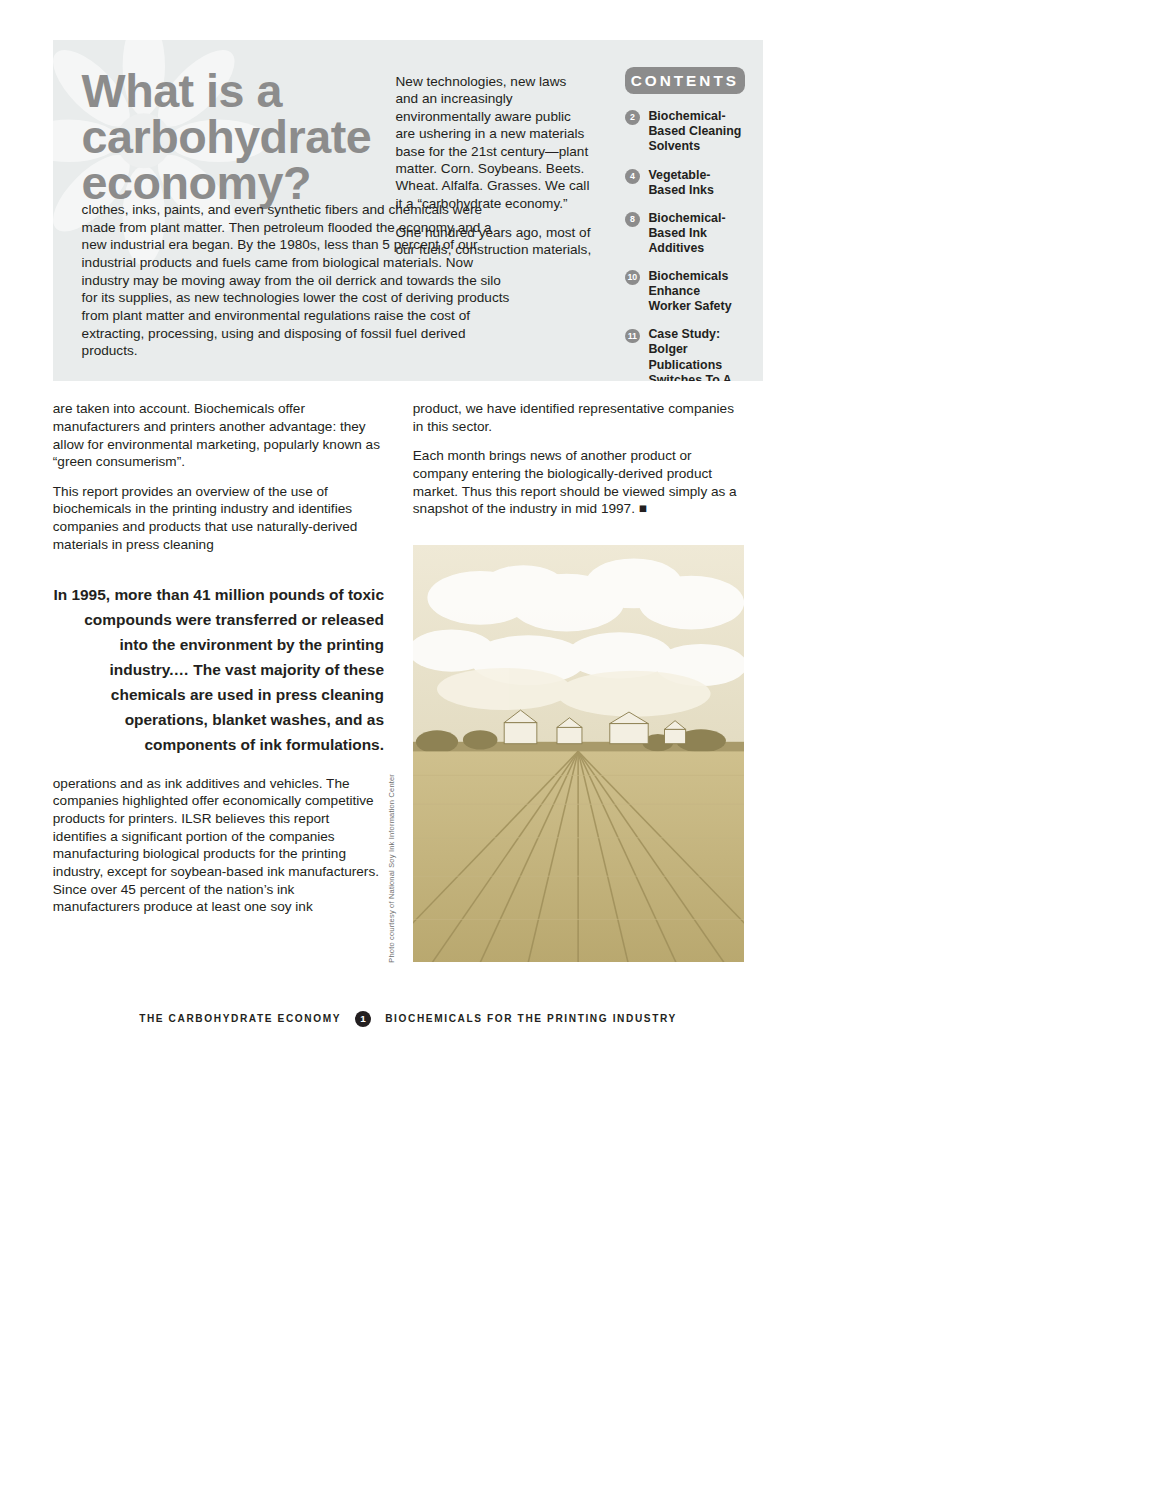What is a carbohydrate economy?
New technologies, new laws and an increasingly environmentally aware public are ushering in a new materials base for the 21st century—plant matter. Corn. Soybeans. Beets. Wheat. Alfalfa. Grasses. We call it a “carbohydrate economy.”
One hundred years ago, most of our fuels, construction materials,
CONTENTS
2 Biochemical-Based Cleaning Solvents
4 Vegetable-Based Inks
8 Biochemical-Based Ink Additives
10 Biochemicals Enhance Worker Safety
11 Case Study: Bolger Publications Switches To A Biochemical Press Wash
12 References
clothes, inks, paints, and even synthetic fibers and chemicals were made from plant matter. Then petroleum flooded the economy and a new industrial era began. By the 1980s, less than 5 percent of our industrial products and fuels came from biological materials. Now industry may be moving away from the oil derrick and towards the silo for its supplies, as new technologies lower the cost of deriving products from plant matter and environmental regulations raise the cost of extracting, processing, using and disposing of fossil fuel derived products.
are taken into account. Biochemicals offer manufacturers and printers another advantage: they allow for environmental marketing, popularly known as “green consumerism”.
This report provides an overview of the use of biochemicals in the printing industry and identifies companies and products that use naturally-derived materials in press cleaning
In 1995, more than 41 million pounds of toxic compounds were transferred or released into the environment by the printing industry.… The vast majority of these chemicals are used in press cleaning operations, blanket washes, and as components of ink formulations.
operations and as ink additives and vehicles. The companies highlighted offer economically competitive products for printers. ILSR believes this report identifies a significant portion of the companies manufacturing biological products for the printing industry, except for soybean-based ink manufacturers. Since over 45 percent of the nation’s ink manufacturers produce at least one soy ink
product, we have identified representative companies in this sector.
Each month brings news of another product or company entering the biologically-derived product market. Thus this report should be viewed simply as a snapshot of the industry in mid 1997. ■
Photo courtesy of National Soy Ink Information Center
THE CARBOHYDRATE ECONOMY 1 BIOCHEMICALS FOR THE PRINTING INDUSTRY